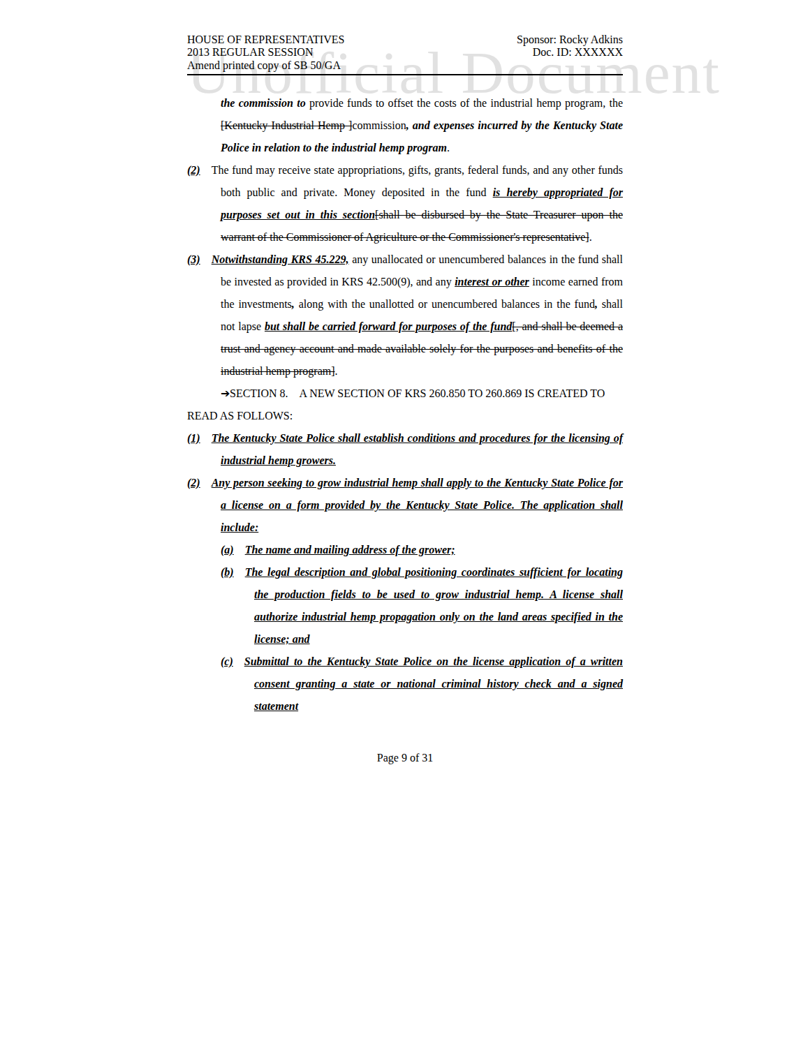Unofficial Document
HOUSE OF REPRESENTATIVES
Sponsor: Rocky Adkins
2013 REGULAR SESSION
Doc. ID: XXXXXX
Amend printed copy of SB 50/GA
the commission to provide funds to offset the costs of the industrial hemp program, the [Kentucky Industrial Hemp ] commission, and expenses incurred by the Kentucky State Police in relation to the industrial hemp program.
(2) The fund may receive state appropriations, gifts, grants, federal funds, and any other funds both public and private. Money deposited in the fund is hereby appropriated for purposes set out in this section[shall be disbursed by the State Treasurer upon the warrant of the Commissioner of Agriculture or the Commissioner's representative].
(3) Notwithstanding KRS 45.229, any unallocated or unencumbered balances in the fund shall be invested as provided in KRS 42.500(9), and any interest or other income earned from the investments, along with the unallotted or unencumbered balances in the fund, shall not lapse but shall be carried forward for purposes of the fund[, and shall be deemed a trust and agency account and made available solely for the purposes and benefits of the industrial hemp program].
➔SECTION 8. A NEW SECTION OF KRS 260.850 TO 260.869 IS CREATED TO
READ AS FOLLOWS:
(1) The Kentucky State Police shall establish conditions and procedures for the licensing of industrial hemp growers.
(2) Any person seeking to grow industrial hemp shall apply to the Kentucky State Police for a license on a form provided by the Kentucky State Police. The application shall include:
(a) The name and mailing address of the grower;
(b) The legal description and global positioning coordinates sufficient for locating the production fields to be used to grow industrial hemp. A license shall authorize industrial hemp propagation only on the land areas specified in the license; and
(c) Submittal to the Kentucky State Police on the license application of a written consent granting a state or national criminal history check and a signed statement
Page 9 of 31